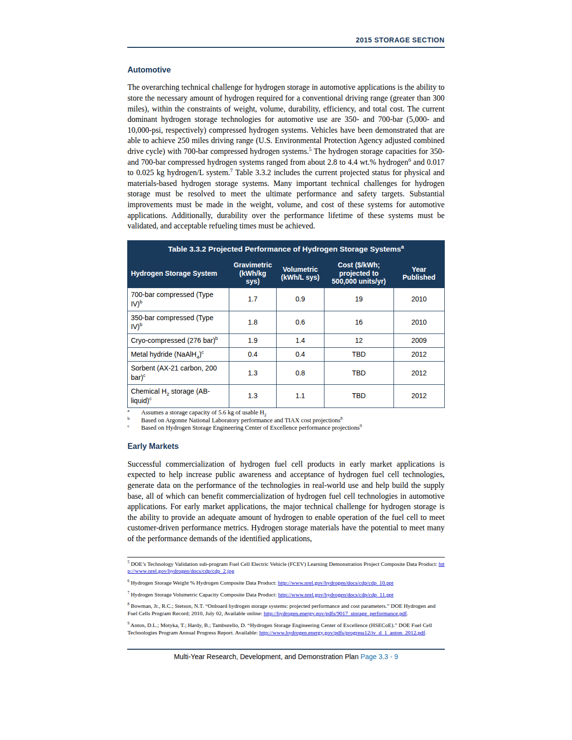2015 STORAGE SECTION
Automotive
The overarching technical challenge for hydrogen storage in automotive applications is the ability to store the necessary amount of hydrogen required for a conventional driving range (greater than 300 miles), within the constraints of weight, volume, durability, efficiency, and total cost. The current dominant hydrogen storage technologies for automotive use are 350- and 700-bar (5,000- and 10,000-psi, respectively) compressed hydrogen systems. Vehicles have been demonstrated that are able to achieve 250 miles driving range (U.S. Environmental Protection Agency adjusted combined drive cycle) with 700-bar compressed hydrogen systems.5 The hydrogen storage capacities for 350- and 700-bar compressed hydrogen systems ranged from about 2.8 to 4.4 wt.% hydrogen6 and 0.017 to 0.025 kg hydrogen/L system.7 Table 3.3.2 includes the current projected status for physical and materials-based hydrogen storage systems. Many important technical challenges for hydrogen storage must be resolved to meet the ultimate performance and safety targets. Substantial improvements must be made in the weight, volume, and cost of these systems for automotive applications. Additionally, durability over the performance lifetime of these systems must be validated, and acceptable refueling times must be achieved.
Table 3.3.2 Projected Performance of Hydrogen Storage Systems a
| Hydrogen Storage System | Gravimetric (kWh/kg sys) | Volumetric (kWh/L sys) | Cost ($/kWh; projected to 500,000 units/yr) | Year Published |
| --- | --- | --- | --- | --- |
| 700-bar compressed (Type IV) b | 1.7 | 0.9 | 19 | 2010 |
| 350-bar compressed (Type IV) b | 1.8 | 0.6 | 16 | 2010 |
| Cryo-compressed (276 bar) b | 1.9 | 1.4 | 12 | 2009 |
| Metal hydride (NaAlH 4 ) c | 0.4 | 0.4 | TBD | 2012 |
| Sorbent (AX-21 carbon, 200 bar) c | 1.3 | 0.8 | TBD | 2012 |
| Chemical H 2 storage (AB-liquid) c | 1.3 | 1.1 | TBD | 2012 |
a Assumes a storage capacity of 5.6 kg of usable H2 b Based on Argonne National Laboratory performance and TIAX cost projections8 c Based on Hydrogen Storage Engineering Center of Excellence performance projections9
Early Markets
Successful commercialization of hydrogen fuel cell products in early market applications is expected to help increase public awareness and acceptance of hydrogen fuel cell technologies, generate data on the performance of the technologies in real-world use and help build the supply base, all of which can benefit commercialization of hydrogen fuel cell technologies in automotive applications. For early market applications, the major technical challenge for hydrogen storage is the ability to provide an adequate amount of hydrogen to enable operation of the fuel cell to meet customer-driven performance metrics. Hydrogen storage materials have the potential to meet many of the performance demands of the identified applications,
5 DOE’s Technology Validation sub-program Fuel Cell Electric Vehicle (FCEV) Learning Demonstration Project Composite Data Product: http://www.nrel.gov/hydrogen/docs/cdp/cdp_2.jpg
6 Hydrogen Storage Weight % Hydrogen Composite Data Product: http://www.nrel.gov/hydrogen/docs/cdp/cdp_10.ppt
7 Hydrogen Storage Volumetric Capacity Composite Data Product: http://www.nrel.gov/hydrogen/docs/cdp/cdp_11.ppt
8 Bowman, Jr., R.C.; Stetson, N.T. “Onboard hydrogen storage systems: projected performance and cost parameters.” DOE Hydrogen and Fuel Cells Program Record; 2010, July 02, Available online: http://hydrogen.energy.gov/pdfs/9017_storage_performance.pdf.
9 Anton, D.L.; Motyka, T.; Hardy, B.; Tamburello, D. “Hydrogen Storage Engineering Center of Excellence (HSECoE).” DOE Fuel Cell Technologies Program Annual Progress Report. Available: http://www.hydrogen.energy.gov/pdfs/progress12/iv_d_1_anton_2012.pdf.
Multi-Year Research, Development, and Demonstration Plan Page 3.3 - 9